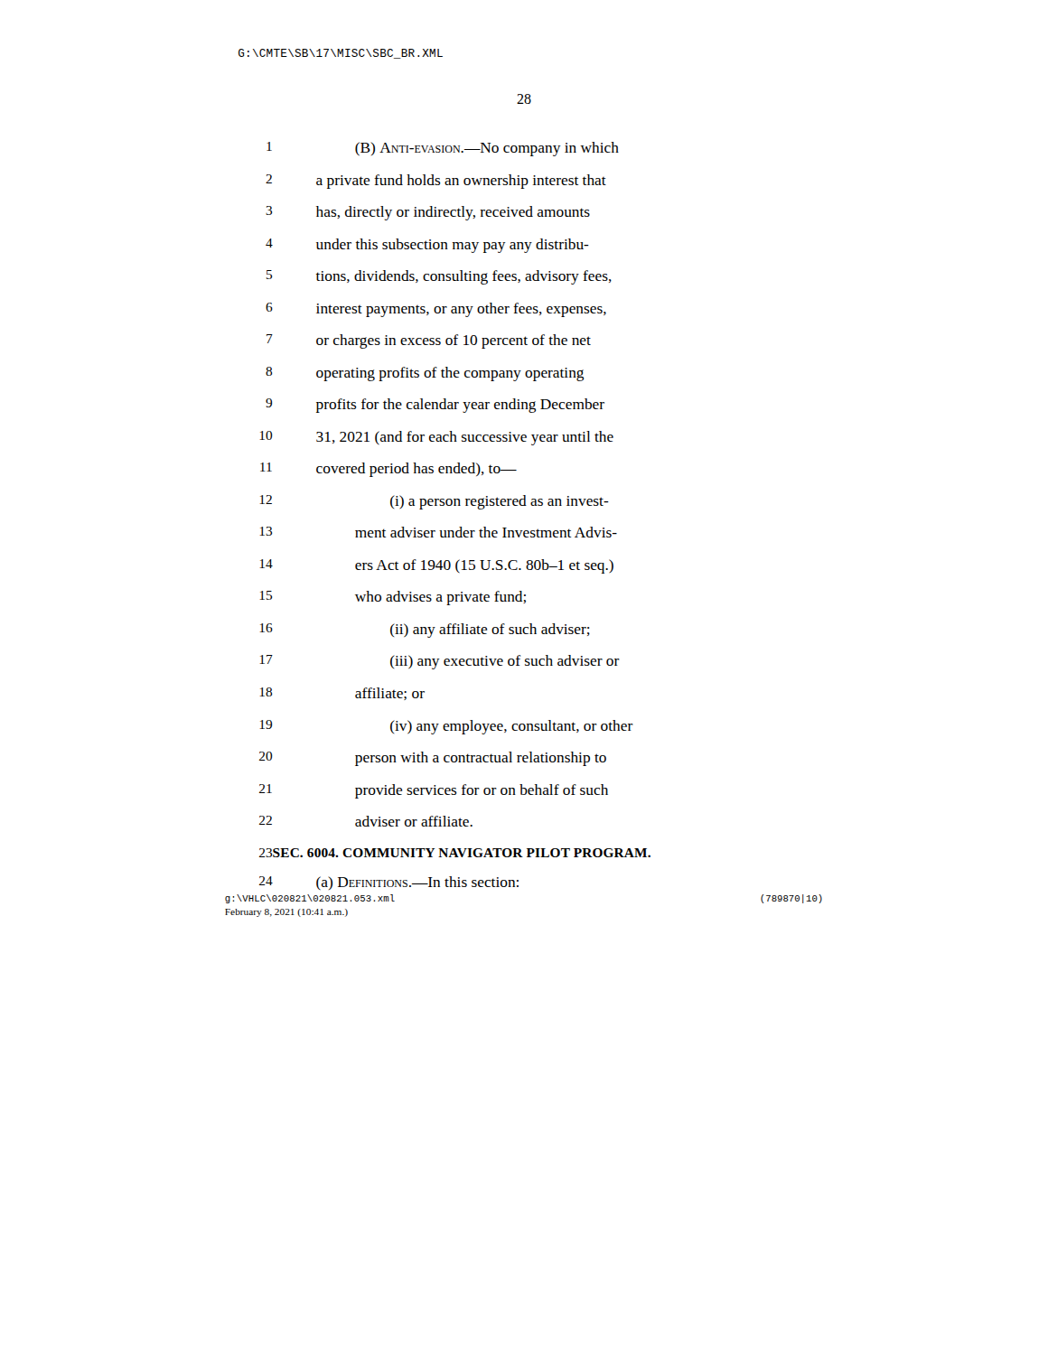G:\CMTE\SB\17\MISC\SBC_BR.XML
28
| 1 | (B) Anti-evasion. —No company in which |
| 2 | a private fund holds an ownership interest that |
| 3 | has, directly or indirectly, received amounts |
| 4 | under this subsection may pay any distribu- |
| 5 | tions, dividends, consulting fees, advisory fees, |
| 6 | interest payments, or any other fees, expenses, |
| 7 | or charges in excess of 10 percent of the net |
| 8 | operating profits of the company operating |
| 9 | profits for the calendar year ending December |
| 10 | 31, 2021 (and for each successive year until the |
| 11 | covered period has ended), to— |
| 12 | (i) a person registered as an invest- |
| 13 | ment adviser under the Investment Advis- |
| 14 | ers Act of 1940 (15 U.S.C. 80b–1 et seq.) |
| 15 | who advises a private fund; |
| 16 | (ii) any affiliate of such adviser; |
| 17 | (iii) any executive of such adviser or |
| 18 | affiliate; or |
| 19 | (iv) any employee, consultant, or other |
| 20 | person with a contractual relationship to |
| 21 | provide services for or on behalf of such |
| 22 | adviser or affiliate. |
| 23 | SEC. 6004. COMMUNITY NAVIGATOR PILOT PROGRAM. |
| 24 | (a) Definitions. —In this section: |
(789870|10)
g:\VHLC\020821\020821.053.xml
February 8, 2021 (10:41 a.m.)